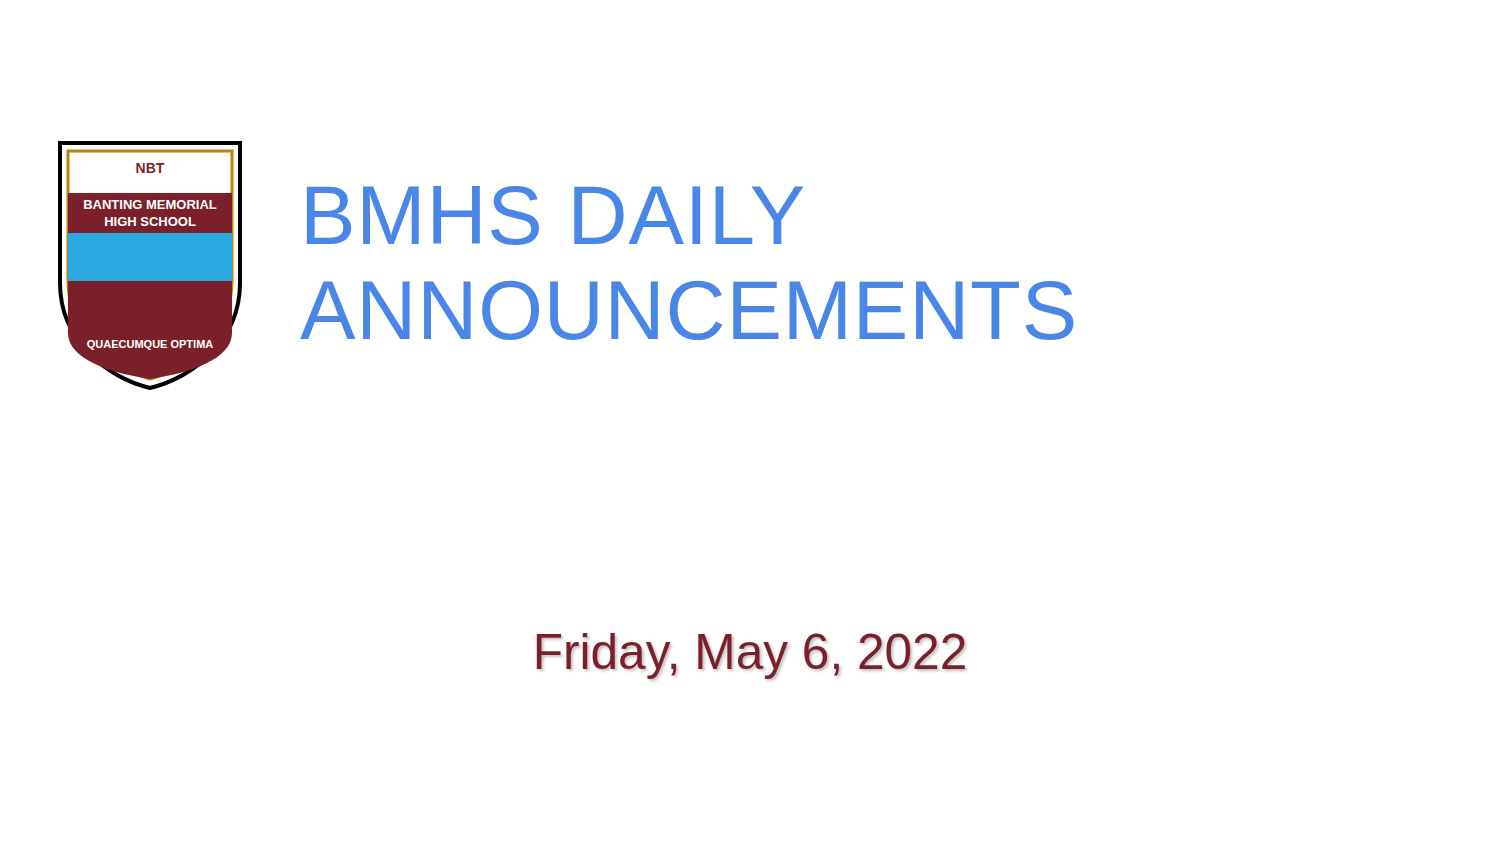BANTING MEMORIAL HIGH SCHOOL NBT QUAECUMQUE OPTIMA
BMHS DAILY ANNOUNCEMENTS
Friday, May 6, 2022